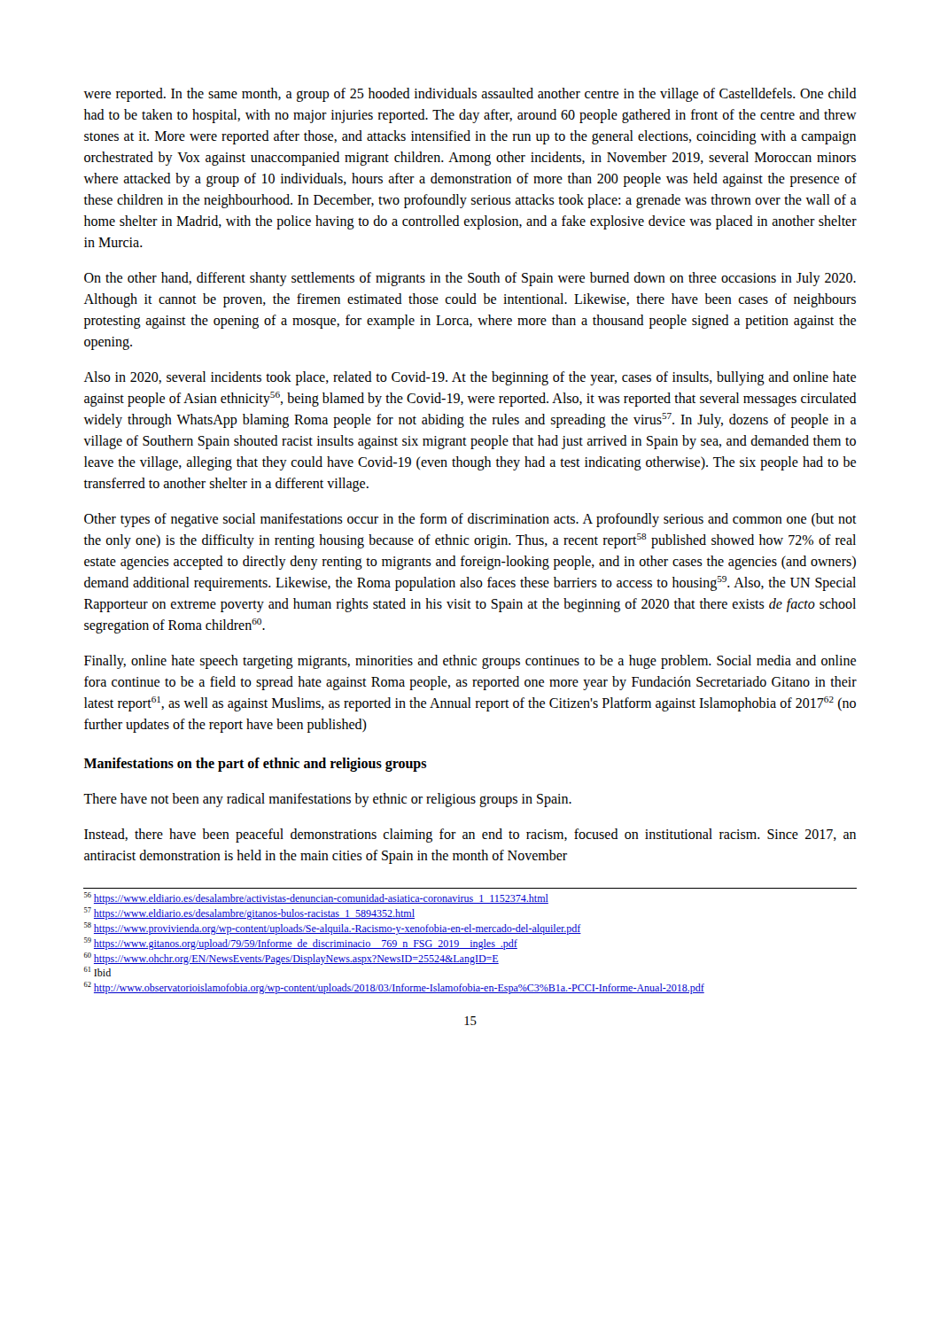were reported. In the same month, a group of 25 hooded individuals assaulted another centre in the village of Castelldefels. One child had to be taken to hospital, with no major injuries reported. The day after, around 60 people gathered in front of the centre and threw stones at it. More were reported after those, and attacks intensified in the run up to the general elections, coinciding with a campaign orchestrated by Vox against unaccompanied migrant children. Among other incidents, in November 2019, several Moroccan minors where attacked by a group of 10 individuals, hours after a demonstration of more than 200 people was held against the presence of these children in the neighbourhood. In December, two profoundly serious attacks took place: a grenade was thrown over the wall of a home shelter in Madrid, with the police having to do a controlled explosion, and a fake explosive device was placed in another shelter in Murcia.
On the other hand, different shanty settlements of migrants in the South of Spain were burned down on three occasions in July 2020. Although it cannot be proven, the firemen estimated those could be intentional. Likewise, there have been cases of neighbours protesting against the opening of a mosque, for example in Lorca, where more than a thousand people signed a petition against the opening.
Also in 2020, several incidents took place, related to Covid-19. At the beginning of the year, cases of insults, bullying and online hate against people of Asian ethnicity56, being blamed by the Covid-19, were reported. Also, it was reported that several messages circulated widely through WhatsApp blaming Roma people for not abiding the rules and spreading the virus57. In July, dozens of people in a village of Southern Spain shouted racist insults against six migrant people that had just arrived in Spain by sea, and demanded them to leave the village, alleging that they could have Covid-19 (even though they had a test indicating otherwise). The six people had to be transferred to another shelter in a different village.
Other types of negative social manifestations occur in the form of discrimination acts. A profoundly serious and common one (but not the only one) is the difficulty in renting housing because of ethnic origin. Thus, a recent report58 published showed how 72% of real estate agencies accepted to directly deny renting to migrants and foreign-looking people, and in other cases the agencies (and owners) demand additional requirements. Likewise, the Roma population also faces these barriers to access to housing59. Also, the UN Special Rapporteur on extreme poverty and human rights stated in his visit to Spain at the beginning of 2020 that there exists de facto school segregation of Roma children60.
Finally, online hate speech targeting migrants, minorities and ethnic groups continues to be a huge problem. Social media and online fora continue to be a field to spread hate against Roma people, as reported one more year by Fundación Secretariado Gitano in their latest report61, as well as against Muslims, as reported in the Annual report of the Citizen's Platform against Islamophobia of 201762 (no further updates of the report have been published)
Manifestations on the part of ethnic and religious groups
There have not been any radical manifestations by ethnic or religious groups in Spain.
Instead, there have been peaceful demonstrations claiming for an end to racism, focused on institutional racism. Since 2017, an antiracist demonstration is held in the main cities of Spain in the month of November
56 https://www.eldiario.es/desalambre/activistas-denuncian-comunidad-asiatica-coronavirus_1_1152374.html
57 https://www.eldiario.es/desalambre/gitanos-bulos-racistas_1_5894352.html
58 https://www.provivienda.org/wp-content/uploads/Se-alquila.-Racismo-y-xenofobia-en-el-mercado-del-alquiler.pdf
59 https://www.gitanos.org/upload/79/59/Informe_de_discriminacio__769_n_FSG_2019__ingles_.pdf
60 https://www.ohchr.org/EN/NewsEvents/Pages/DisplayNews.aspx?NewsID=25524&LangID=E
61 Ibid
62 http://www.observatorioislamofobia.org/wp-content/uploads/2018/03/Informe-Islamofobia-en-Espa%C3%B1a.-PCCI-Informe-Anual-2018.pdf
15